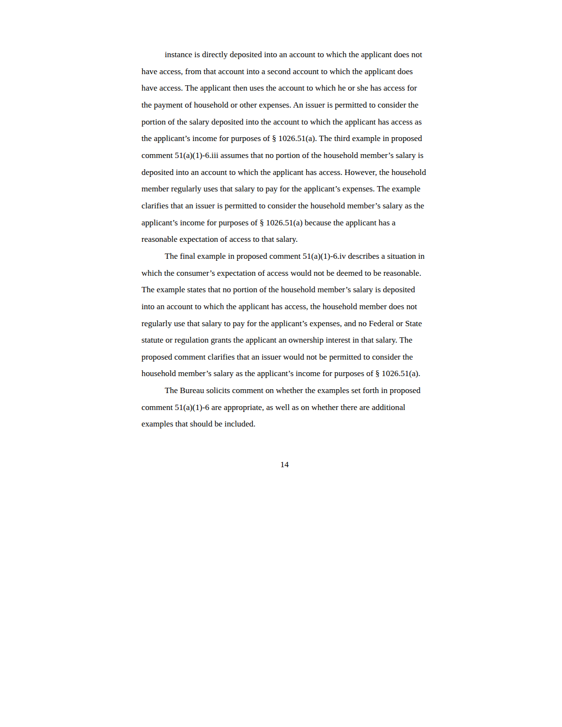instance is directly deposited into an account to which the applicant does not have access, from that account into a second account to which the applicant does have access. The applicant then uses the account to which he or she has access for the payment of household or other expenses. An issuer is permitted to consider the portion of the salary deposited into the account to which the applicant has access as the applicant’s income for purposes of § 1026.51(a). The third example in proposed comment 51(a)(1)-6.iii assumes that no portion of the household member’s salary is deposited into an account to which the applicant has access. However, the household member regularly uses that salary to pay for the applicant’s expenses. The example clarifies that an issuer is permitted to consider the household member’s salary as the applicant’s income for purposes of § 1026.51(a) because the applicant has a reasonable expectation of access to that salary.
The final example in proposed comment 51(a)(1)-6.iv describes a situation in which the consumer’s expectation of access would not be deemed to be reasonable. The example states that no portion of the household member’s salary is deposited into an account to which the applicant has access, the household member does not regularly use that salary to pay for the applicant’s expenses, and no Federal or State statute or regulation grants the applicant an ownership interest in that salary. The proposed comment clarifies that an issuer would not be permitted to consider the household member’s salary as the applicant’s income for purposes of § 1026.51(a).
The Bureau solicits comment on whether the examples set forth in proposed comment 51(a)(1)-6 are appropriate, as well as on whether there are additional examples that should be included.
14